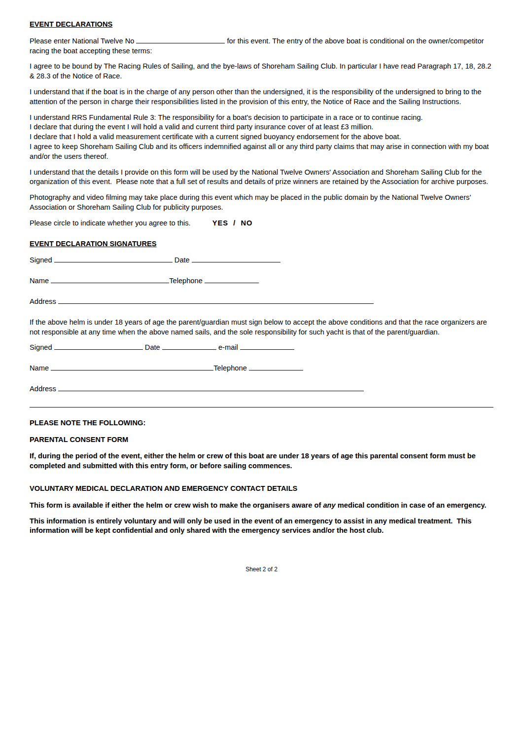EVENT DECLARATIONS
Please enter National Twelve No for this event. The entry of the above boat is conditional on the owner/competitor racing the boat accepting these terms:
I agree to be bound by The Racing Rules of Sailing, and the bye-laws of Shoreham Sailing Club. In particular I have read Paragraph 17, 18, 28.2 & 28.3 of the Notice of Race.
I understand that if the boat is in the charge of any person other than the undersigned, it is the responsibility of the undersigned to bring to the attention of the person in charge their responsibilities listed in the provision of this entry, the Notice of Race and the Sailing Instructions.
I understand RRS Fundamental Rule 3: The responsibility for a boat's decision to participate in a race or to continue racing.
I declare that during the event I will hold a valid and current third party insurance cover of at least £3 million.
I declare that I hold a valid measurement certificate with a current signed buoyancy endorsement for the above boat.
I agree to keep Shoreham Sailing Club and its officers indemnified against all or any third party claims that may arise in connection with my boat and/or the users thereof.
I understand that the details I provide on this form will be used by the National Twelve Owners' Association and Shoreham Sailing Club for the organization of this event. Please note that a full set of results and details of prize winners are retained by the Association for archive purposes.
Photography and video filming may take place during this event which may be placed in the public domain by the National Twelve Owners' Association or Shoreham Sailing Club for publicity purposes.
Please circle to indicate whether you agree to this. YES / NO
EVENT DECLARATION SIGNATURES
Signed Date
Name Telephone
Address
If the above helm is under 18 years of age the parent/guardian must sign below to accept the above conditions and that the race organizers are not responsible at any time when the above named sails, and the sole responsibility for such yacht is that of the parent/guardian.
Signed Date e-mail
Name Telephone
Address
PLEASE NOTE THE FOLLOWING:
PARENTAL CONSENT FORM
If, during the period of the event, either the helm or crew of this boat are under 18 years of age this parental consent form must be completed and submitted with this entry form, or before sailing commences.
VOLUNTARY MEDICAL DECLARATION AND EMERGENCY CONTACT DETAILS
This form is available if either the helm or crew wish to make the organisers aware of any medical condition in case of an emergency.
This information is entirely voluntary and will only be used in the event of an emergency to assist in any medical treatment. This information will be kept confidential and only shared with the emergency services and/or the host club.
Sheet 2 of 2